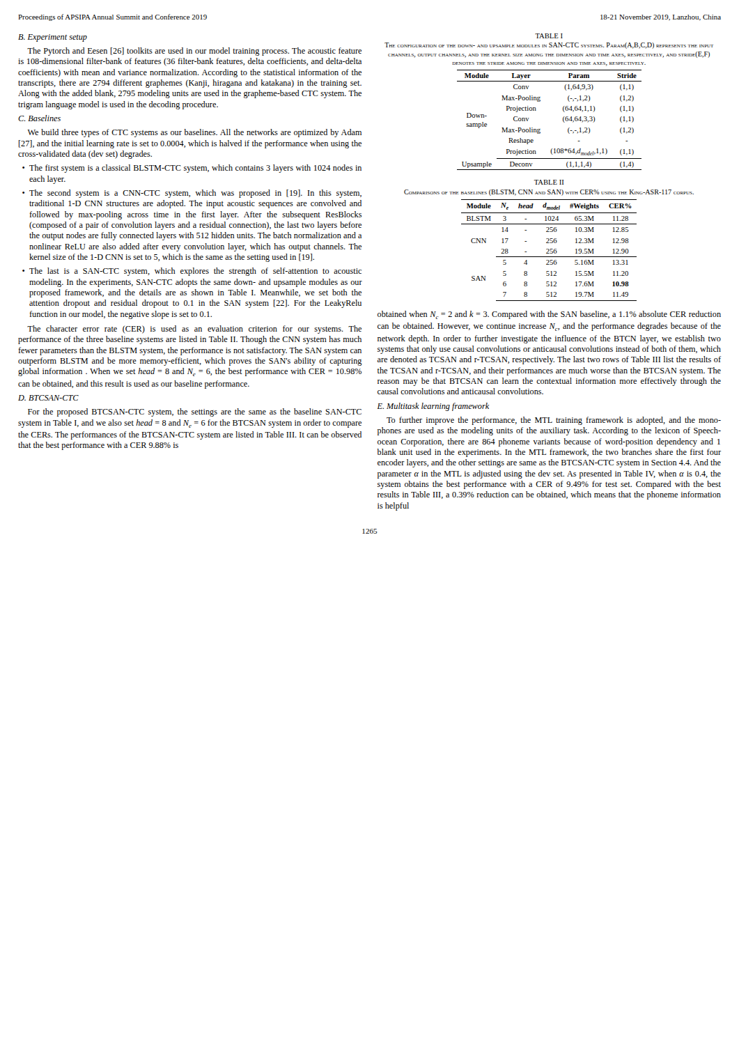Proceedings of APSIPA Annual Summit and Conference 2019 18-21 November 2019, Lanzhou, China
B. Experiment setup
The Pytorch and Eesen [26] toolkits are used in our model training process. The acoustic feature is 108-dimensional filter-bank of features (36 filter-bank features, delta coefficients, and delta-delta coefficients) with mean and variance normalization. According to the statistical information of the transcripts, there are 2794 different graphemes (Kanji, hiragana and katakana) in the training set. Along with the added blank, 2795 modeling units are used in the grapheme-based CTC system. The trigram language model is used in the decoding procedure.
C. Baselines
We build three types of CTC systems as our baselines. All the networks are optimized by Adam [27], and the initial learning rate is set to 0.0004, which is halved if the performance when using the cross-validated data (dev set) degrades.
The first system is a classical BLSTM-CTC system, which contains 3 layers with 1024 nodes in each layer.
The second system is a CNN-CTC system, which was proposed in [19]. In this system, traditional 1-D CNN structures are adopted. The input acoustic sequences are convolved and followed by max-pooling across time in the first layer. After the subsequent ResBlocks (composed of a pair of convolution layers and a residual connection), the last two layers before the output nodes are fully connected layers with 512 hidden units. The batch normalization and a nonlinear ReLU are also added after every convolution layer, which has output channels. The kernel size of the 1-D CNN is set to 5, which is the same as the setting used in [19].
The last is a SAN-CTC system, which explores the strength of self-attention to acoustic modeling. In the experiments, SAN-CTC adopts the same down- and upsample modules as our proposed framework, and the details are as shown in Table I. Meanwhile, we set both the attention dropout and residual dropout to 0.1 in the SAN system [22]. For the LeakyRelu function in our model, the negative slope is set to 0.1.
The character error rate (CER) is used as an evaluation criterion for our systems. The performance of the three baseline systems are listed in Table II. Though the CNN system has much fewer parameters than the BLSTM system, the performance is not satisfactory. The SAN system can outperform BLSTM and be more memory-efficient, which proves the SAN's ability of capturing global information . When we set head = 8 and Ne = 6, the best performance with CER = 10.98% can be obtained, and this result is used as our baseline performance.
D. BTCSAN-CTC
For the proposed BTCSAN-CTC system, the settings are the same as the baseline SAN-CTC system in Table I, and we also set head = 8 and Ne = 6 for the BTCSAN system in order to compare the CERs. The performances of the BTCSAN-CTC system are listed in Table III. It can be observed that the best performance with a CER 9.88% is
TABLE I The configuration of the down- and upsample modules in SAN-CTC systems. Param(A,B,C,D) represents the input channels, output channels, and the kernel size among the dimension and time axes, respectively, and stride(E,F) denotes the stride among the dimension and time axes, respectively.
| Module | Layer | Param | Stride |
| --- | --- | --- | --- |
| Down- sample | Conv | (1,64,9,3) | (1,1) |
| Max-Pooling | (-,-,1,2) | (1,2) |
| Projection | (64,64,1,1) | (1,1) |
| Conv | (64,64,3,3) | (1,1) |
| Max-Pooling | (-,-,1,2) | (1,2) |
| Reshape | - | - |
| Projection | (108*64, d model ,1,1) | (1,1) |
| Upsample | Deconv | (1,1,1,4) | (1,4) |
TABLE II Comparisons of the baselines (BLSTM, CNN and SAN) with CER% using the King-ASR-117 corpus.
| Module | N e | head | d model | #Weights | CER% |
| --- | --- | --- | --- | --- | --- |
| BLSTM | 3 | - | 1024 | 65.3M | 11.28 |
| CNN | 14 | - | 256 | 10.3M | 12.85 |
| 17 | - | 256 | 12.3M | 12.98 |
| 28 | - | 256 | 19.5M | 12.90 |
| SAN | 5 | 4 | 256 | 5.16M | 13.31 |
| 5 | 8 | 512 | 15.5M | 11.20 |
| 6 | 8 | 512 | 17.6M | 10.98 |
| 7 | 8 | 512 | 19.7M | 11.49 |
obtained when Nc = 2 and k = 3. Compared with the SAN baseline, a 1.1% absolute CER reduction can be obtained. However, we continue increase Nc, and the performance degrades because of the network depth. In order to further investigate the influence of the BTCN layer, we establish two systems that only use causal convolutions or anticausal convolutions instead of both of them, which are denoted as TCSAN and r-TCSAN, respectively. The last two rows of Table III list the results of the TCSAN and r-TCSAN, and their performances are much worse than the BTCSAN system. The reason may be that BTCSAN can learn the contextual information more effectively through the causal convolutions and anticausal convolutions.
E. Multitask learning framework
To further improve the performance, the MTL training framework is adopted, and the mono-phones are used as the modeling units of the auxiliary task. According to the lexicon of Speech-ocean Corporation, there are 864 phoneme variants because of word-position dependency and 1 blank unit used in the experiments. In the MTL framework, the two branches share the first four encoder layers, and the other settings are same as the BTCSAN-CTC system in Section 4.4. And the parameter α in the MTL is adjusted using the dev set. As presented in Table IV, when α is 0.4, the system obtains the best performance with a CER of 9.49% for test set. Compared with the best results in Table III, a 0.39% reduction can be obtained, which means that the phoneme information is helpful
1265